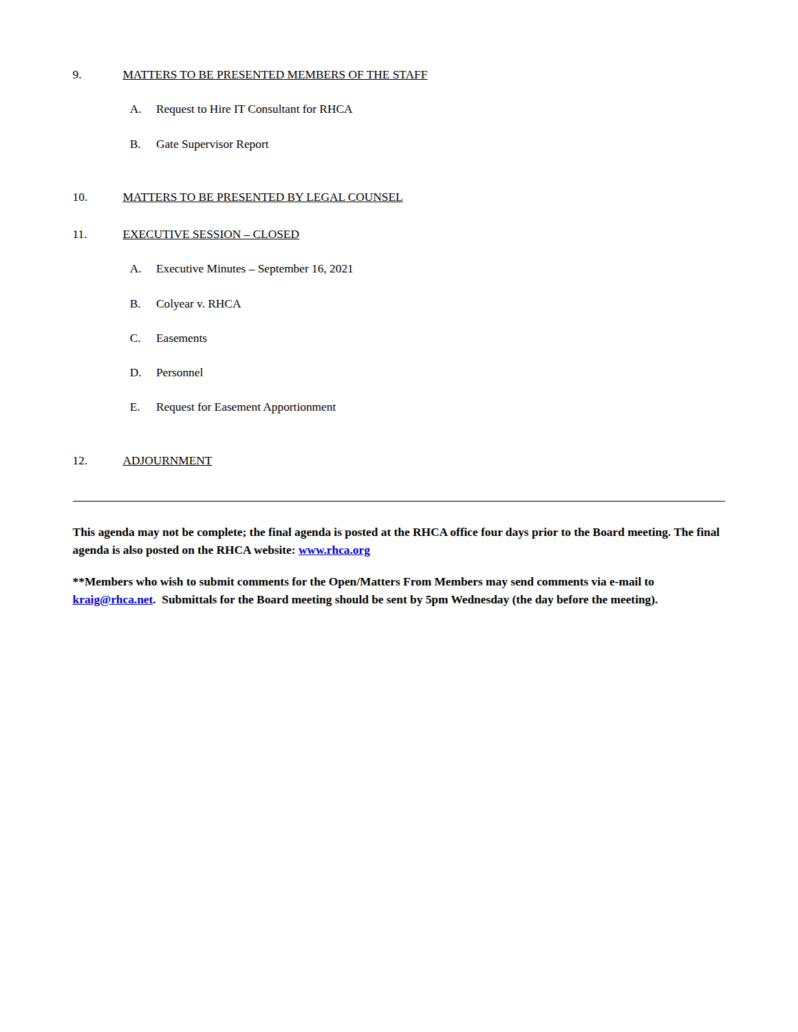9.
Matters to be Presented Members of the Staff
A. Request to Hire IT Consultant for RHCA
B. Gate Supervisor Report
10.
Matters to be Presented by Legal Counsel
11.
Executive Session – Closed
A. Executive Minutes – September 16, 2021
B. Colyear v. RHCA
C. Easements
D. Personnel
E. Request for Easement Apportionment
12.
Adjournment
This agenda may not be complete; the final agenda is posted at the RHCA office four days prior to the Board meeting. The final agenda is also posted on the RHCA website: www.rhca.org
**Members who wish to submit comments for the Open/Matters From Members may send comments via e-mail to kraig@rhca.net. Submittals for the Board meeting should be sent by 5pm Wednesday (the day before the meeting).